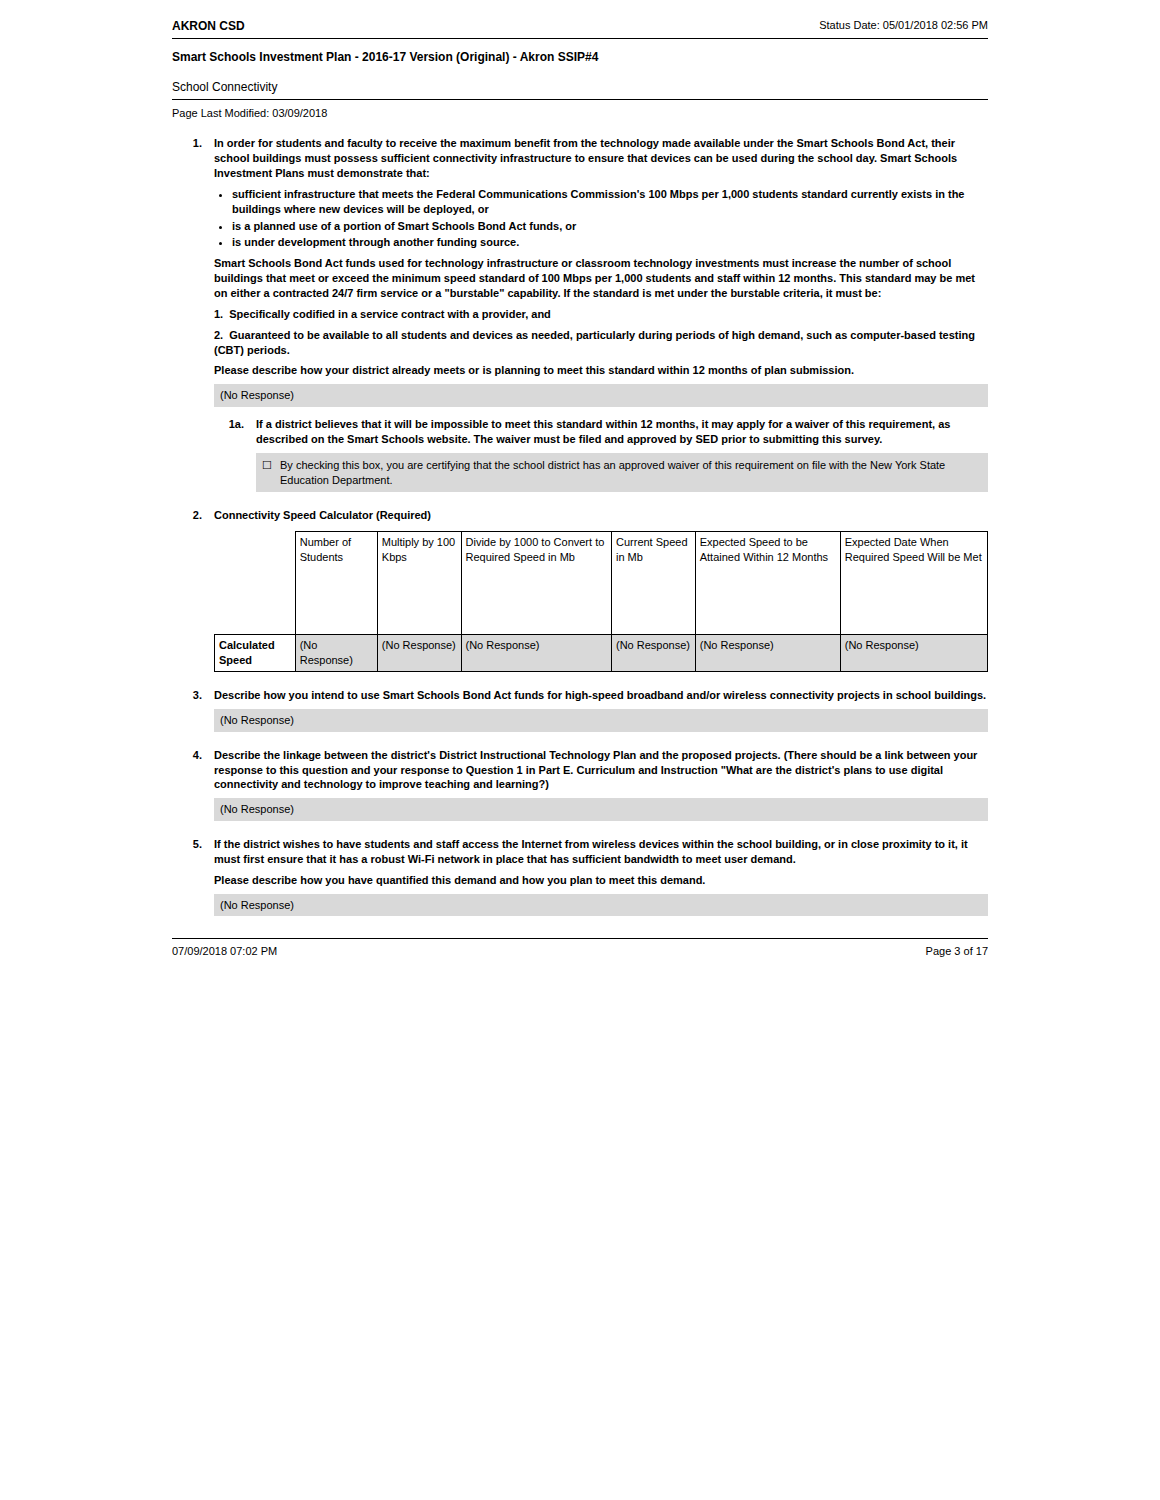AKRON CSD
Status Date: 05/01/2018 02:56 PM
Smart Schools Investment Plan - 2016-17 Version (Original) - Akron SSIP#4
School Connectivity
Page Last Modified: 03/09/2018
1.
In order for students and faculty to receive the maximum benefit from the technology made available under the Smart Schools Bond Act, their school buildings must possess sufficient connectivity infrastructure to ensure that devices can be used during the school day. Smart Schools Investment Plans must demonstrate that:
sufficient infrastructure that meets the Federal Communications Commission's 100 Mbps per 1,000 students standard currently exists in the buildings where new devices will be deployed, or
is a planned use of a portion of Smart Schools Bond Act funds, or
is under development through another funding source.
Smart Schools Bond Act funds used for technology infrastructure or classroom technology investments must increase the number of school buildings that meet or exceed the minimum speed standard of 100 Mbps per 1,000 students and staff within 12 months. This standard may be met on either a contracted 24/7 firm service or a "burstable" capability. If the standard is met under the burstable criteria, it must be:
1. Specifically codified in a service contract with a provider, and
2. Guaranteed to be available to all students and devices as needed, particularly during periods of high demand, such as computer-based testing (CBT) periods.
Please describe how your district already meets or is planning to meet this standard within 12 months of plan submission.
(No Response)
1a.
If a district believes that it will be impossible to meet this standard within 12 months, it may apply for a waiver of this requirement, as described on the Smart Schools website. The waiver must be filed and approved by SED prior to submitting this survey.
☐ By checking this box, you are certifying that the school district has an approved waiver of this requirement on file with the New York State Education Department.
2.
Connectivity Speed Calculator (Required)
| | Number of Students | Multiply by 100 Kbps | Divide by 1000 to Convert to Required Speed in Mb | Current Speed in Mb | Expected Speed to be Attained Within 12 Months | Expected Date When Required Speed Will be Met |
| --- | --- | --- | --- | --- | --- | --- |
| Calculated Speed | (No Response) | (No Response) | (No Response) | (No Response) | (No Response) | (No Response) |
3.
Describe how you intend to use Smart Schools Bond Act funds for high-speed broadband and/or wireless connectivity projects in school buildings.
(No Response)
4.
Describe the linkage between the district's District Instructional Technology Plan and the proposed projects. (There should be a link between your response to this question and your response to Question 1 in Part E. Curriculum and Instruction "What are the district's plans to use digital connectivity and technology to improve teaching and learning?)
(No Response)
5.
If the district wishes to have students and staff access the Internet from wireless devices within the school building, or in close proximity to it, it must first ensure that it has a robust Wi-Fi network in place that has sufficient bandwidth to meet user demand.
Please describe how you have quantified this demand and how you plan to meet this demand.
(No Response)
07/09/2018 07:02 PM
Page 3 of 17